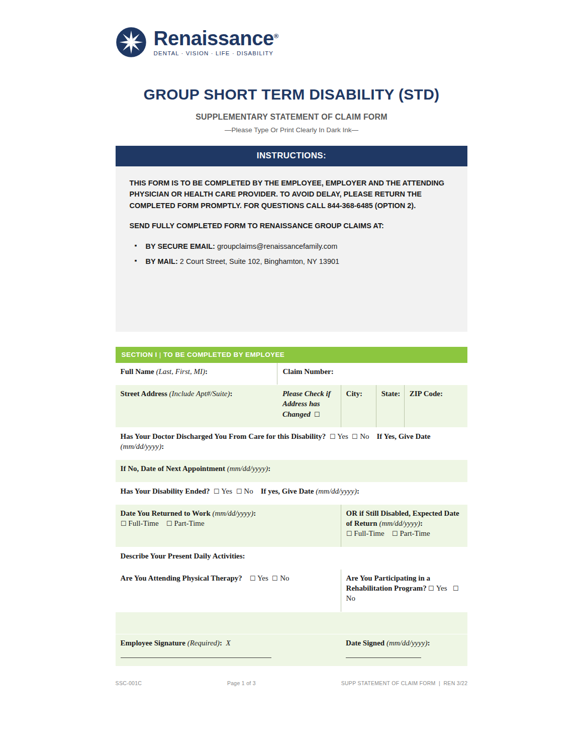Renaissance® DENTAL · VISION · LIFE · DISABILITY
GROUP SHORT TERM DISABILITY (STD)
SUPPLEMENTARY STATEMENT OF CLAIM FORM
—Please Type Or Print Clearly In Dark Ink—
INSTRUCTIONS:
THIS FORM IS TO BE COMPLETED BY THE EMPLOYEE, EMPLOYER AND THE ATTENDING PHYSICIAN OR HEALTH CARE PROVIDER. TO AVOID DELAY, PLEASE RETURN THE COMPLETED FORM PROMPTLY. FOR QUESTIONS CALL 844-368-6485 (OPTION 2).
SEND FULLY COMPLETED FORM TO RENAISSANCE GROUP CLAIMS AT:
BY SECURE EMAIL: groupclaims@renaissancefamily.com
BY MAIL: 2 Court Street, Suite 102, Binghamton, NY 13901
SECTION I | TO BE COMPLETED BY EMPLOYEE
| Full Name (Last, First, MI) : | Claim Number: |
| Street Address (Include Apt#/Suite) : | Please Check if Address has Changed ☐ | City: | State: | ZIP Code: |
| Has Your Doctor Discharged You From Care for this Disability? ☐ Yes ☐ No If Yes, Give Date (mm/dd/yyyy) : |
| If No, Date of Next Appointment (mm/dd/yyyy) : |
| Has Your Disability Ended? ☐ Yes ☐ No If yes, Give Date (mm/dd/yyyy) : |
| Date You Returned to Work (mm/dd/yyyy) : ☐ Full-Time ☐ Part-Time | OR if Still Disabled, Expected Date of Return (mm/dd/yyyy) : ☐ Full-Time ☐ Part-Time |
| Describe Your Present Daily Activities: |
| Are You Attending Physical Therapy? ☐ Yes ☐ No | Are You Participating in a Rehabilitation Program? ☐ Yes ☐ No |
| Employee Signature (Required) : X | Date Signed (mm/dd/yyyy) : |
SSC-001C
Page 1 of 3
SUPP STATEMENT OF CLAIM FORM | REN 3/22